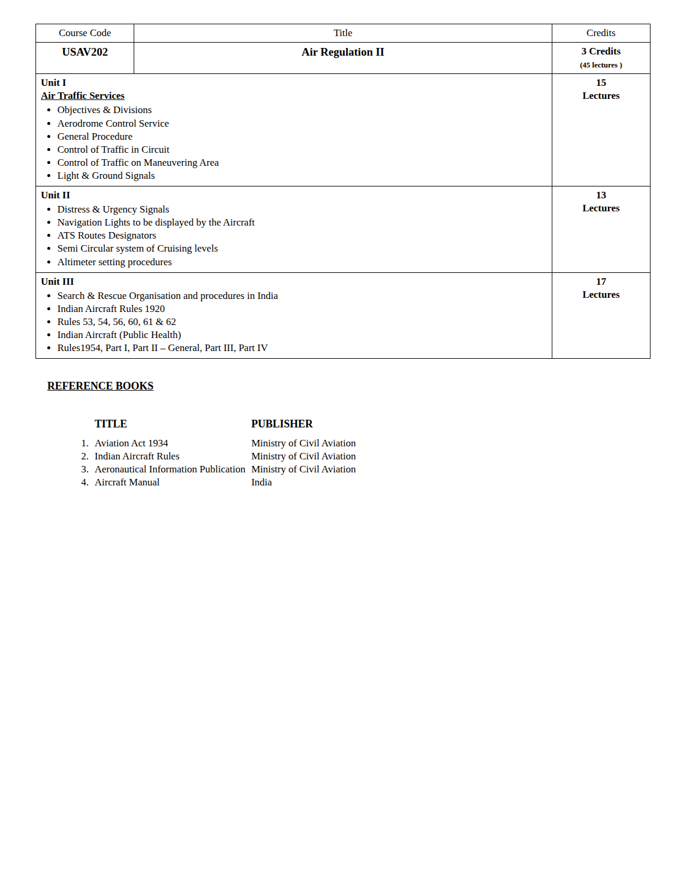| Course Code | Title | Credits |
| USAV202 | Air Regulation II | 3 Credits (45 lectures ) |
| Unit I Air Traffic Services Objectives & Divisions Aerodrome Control Service General Procedure Control of Traffic in Circuit Control of Traffic on Maneuvering Area Light & Ground Signals | 15 Lectures |
| Unit II Distress & Urgency Signals Navigation Lights to be displayed by the Aircraft ATS Routes Designators Semi Circular system of Cruising levels Altimeter setting procedures | 13 Lectures |
| Unit III Search & Rescue Organisation and procedures in India Indian Aircraft Rules 1920 Rules 53, 54, 56, 60, 61 & 62 Indian Aircraft (Public Health) Rules1954, Part I, Part II – General, Part III, Part IV | 17 Lectures |
REFERENCE BOOKS
| | TITLE | PUBLISHER |
| --- | --- | --- |
| 1. | Aviation Act 1934 | Ministry of Civil Aviation |
| 2. | Indian Aircraft Rules | Ministry of Civil Aviation |
| 3. | Aeronautical Information Publication | Ministry of Civil Aviation |
| 4. | Aircraft Manual | India |